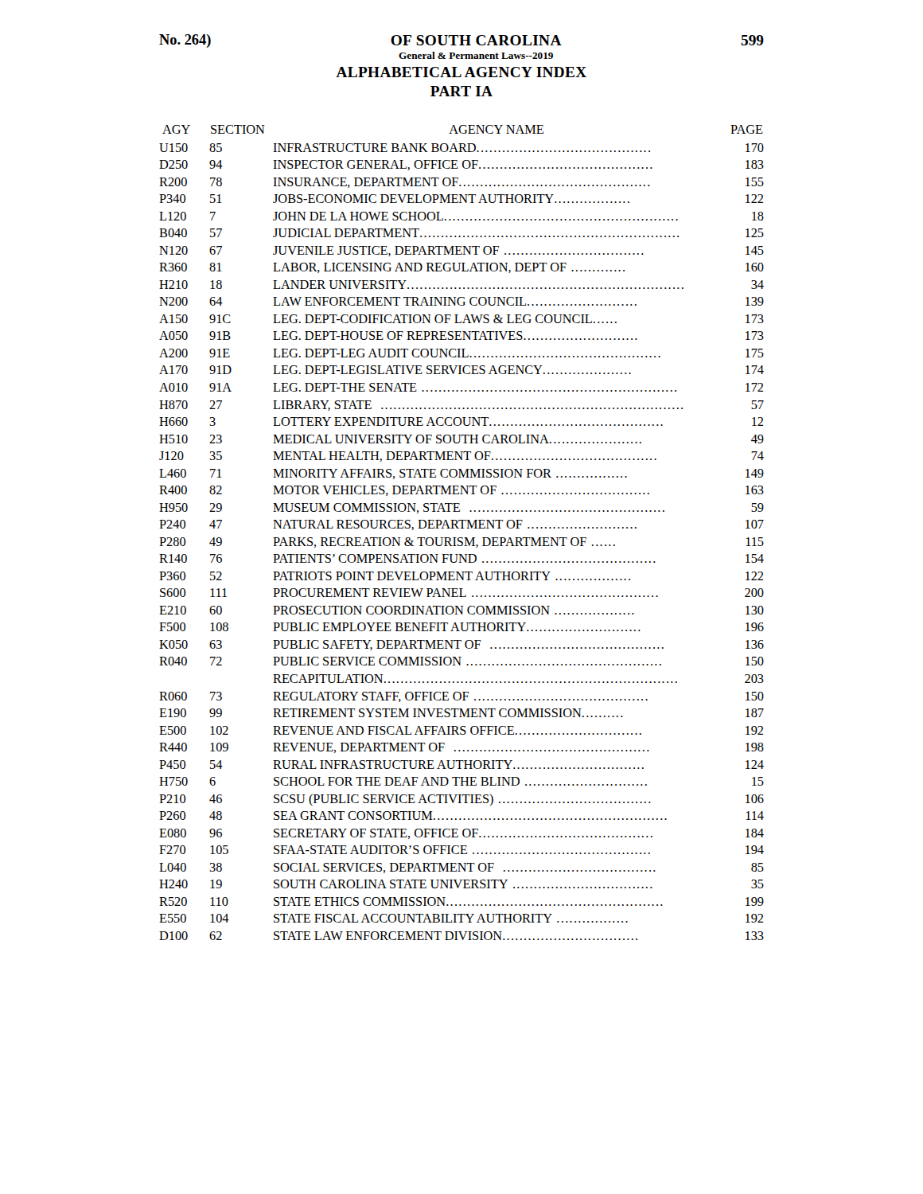No. 264)
OF SOUTH CAROLINA
General & Permanent Laws--2019
599
ALPHABETICAL AGENCY INDEX
PART IA
| AGY | SECTION | AGENCY NAME | PAGE |
| --- | --- | --- | --- |
| U150 | 85 | INFRASTRUCTURE BANK BOARD ......................................... 170 |
| D250 | 94 | INSPECTOR GENERAL, OFFICE OF ......................................... 183 |
| R200 | 78 | INSURANCE, DEPARTMENT OF ............................................. 155 |
| P340 | 51 | JOBS-ECONOMIC DEVELOPMENT AUTHORITY .................. 122 |
| L120 | 7 | JOHN DE LA HOWE SCHOOL ....................................................... 18 |
| B040 | 57 | JUDICIAL DEPARTMENT ............................................................. 125 |
| N120 | 67 | JUVENILE JUSTICE, DEPARTMENT OF ................................. 145 |
| R360 | 81 | LABOR, LICENSING AND REGULATION, DEPT OF ............. 160 |
| H210 | 18 | LANDER UNIVERSITY ................................................................. 34 |
| N200 | 64 | LAW ENFORCEMENT TRAINING COUNCIL .......................... 139 |
| A150 | 91C | LEG. DEPT-CODIFICATION OF LAWS & LEG COUNCIL ...... 173 |
| A050 | 91B | LEG. DEPT-HOUSE OF REPRESENTATIVES ........................... 173 |
| A200 | 91E | LEG. DEPT-LEG AUDIT COUNCIL ............................................. 175 |
| A170 | 91D | LEG. DEPT-LEGISLATIVE SERVICES AGENCY ..................... 174 |
| A010 | 91A | LEG. DEPT-THE SENATE ............................................................ 172 |
| H870 | 27 | LIBRARY, STATE ....................................................................... 57 |
| H660 | 3 | LOTTERY EXPENDITURE ACCOUNT ......................................... 12 |
| H510 | 23 | MEDICAL UNIVERSITY OF SOUTH CAROLINA ...................... 49 |
| J120 | 35 | MENTAL HEALTH, DEPARTMENT OF ....................................... 74 |
| L460 | 71 | MINORITY AFFAIRS, STATE COMMISSION FOR ................. 149 |
| R400 | 82 | MOTOR VEHICLES, DEPARTMENT OF ................................... 163 |
| H950 | 29 | MUSEUM COMMISSION, STATE .............................................. 59 |
| P240 | 47 | NATURAL RESOURCES, DEPARTMENT OF .......................... 107 |
| P280 | 49 | PARKS, RECREATION & TOURISM, DEPARTMENT OF ...... 115 |
| R140 | 76 | PATIENTS’ COMPENSATION FUND ......................................... 154 |
| P360 | 52 | PATRIOTS POINT DEVELOPMENT AUTHORITY .................. 122 |
| S600 | 111 | PROCUREMENT REVIEW PANEL ............................................ 200 |
| E210 | 60 | PROSECUTION COORDINATION COMMISSION ................... 130 |
| F500 | 108 | PUBLIC EMPLOYEE BENEFIT AUTHORITY ........................... 196 |
| K050 | 63 | PUBLIC SAFETY, DEPARTMENT OF ......................................... 136 |
| R040 | 72 | PUBLIC SERVICE COMMISSION .............................................. 150 |
| | | RECAPITULATION ..................................................................... 203 |
| R060 | 73 | REGULATORY STAFF, OFFICE OF ......................................... 150 |
| E190 | 99 | RETIREMENT SYSTEM INVESTMENT COMMISSION .......... 187 |
| E500 | 102 | REVENUE AND FISCAL AFFAIRS OFFICE .............................. 192 |
| R440 | 109 | REVENUE, DEPARTMENT OF .............................................. 198 |
| P450 | 54 | RURAL INFRASTRUCTURE AUTHORITY ............................... 124 |
| H750 | 6 | SCHOOL FOR THE DEAF AND THE BLIND ............................. 15 |
| P210 | 46 | SCSU (PUBLIC SERVICE ACTIVITIES) .................................... 106 |
| P260 | 48 | SEA GRANT CONSORTIUM ....................................................... 114 |
| E080 | 96 | SECRETARY OF STATE, OFFICE OF ......................................... 184 |
| F270 | 105 | SFAA-STATE AUDITOR’S OFFICE .......................................... 194 |
| L040 | 38 | SOCIAL SERVICES, DEPARTMENT OF .................................... 85 |
| H240 | 19 | SOUTH CAROLINA STATE UNIVERSITY ................................. 35 |
| R520 | 110 | STATE ETHICS COMMISSION ................................................... 199 |
| E550 | 104 | STATE FISCAL ACCOUNTABILITY AUTHORITY ................. 192 |
| D100 | 62 | STATE LAW ENFORCEMENT DIVISION ................................ 133 |